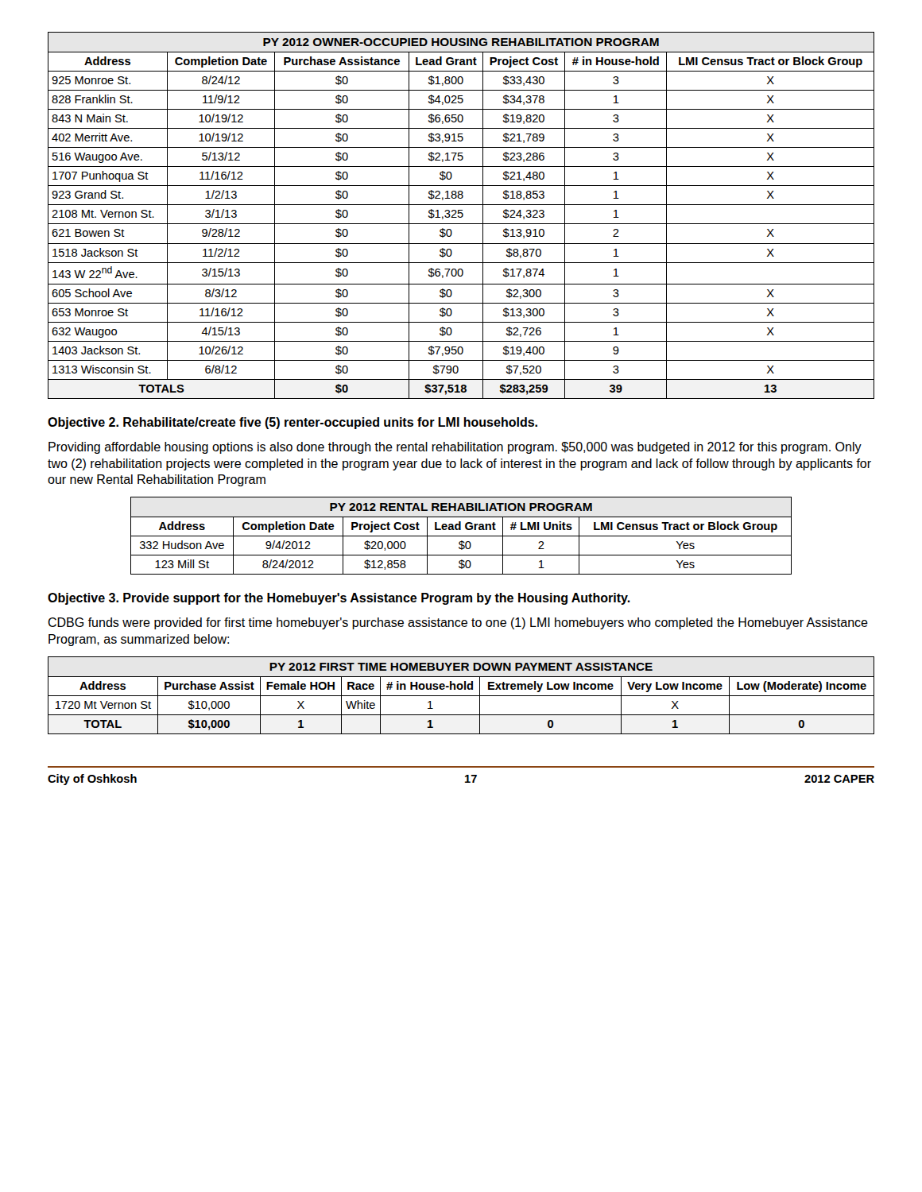| PY 2012 OWNER-OCCUPIED HOUSING REHABILITATION PROGRAM |
| --- |
| Address | Completion Date | Purchase Assistance | Lead Grant | Project Cost | # in House-hold | LMI Census Tract or Block Group |
| 925 Monroe St. | 8/24/12 | $0 | $1,800 | $33,430 | 3 | X |
| 828 Franklin St. | 11/9/12 | $0 | $4,025 | $34,378 | 1 | X |
| 843 N Main St. | 10/19/12 | $0 | $6,650 | $19,820 | 3 | X |
| 402 Merritt Ave. | 10/19/12 | $0 | $3,915 | $21,789 | 3 | X |
| 516 Waugoo Ave. | 5/13/12 | $0 | $2,175 | $23,286 | 3 | X |
| 1707 Punhoqua St | 11/16/12 | $0 | $0 | $21,480 | 1 | X |
| 923 Grand St. | 1/2/13 | $0 | $2,188 | $18,853 | 1 | X |
| 2108 Mt. Vernon St. | 3/1/13 | $0 | $1,325 | $24,323 | 1 | |
| 621 Bowen St | 9/28/12 | $0 | $0 | $13,910 | 2 | X |
| 1518 Jackson St | 11/2/12 | $0 | $0 | $8,870 | 1 | X |
| 143 W 22 nd Ave. | 3/15/13 | $0 | $6,700 | $17,874 | 1 | |
| 605 School Ave | 8/3/12 | $0 | $0 | $2,300 | 3 | X |
| 653 Monroe St | 11/16/12 | $0 | $0 | $13,300 | 3 | X |
| 632 Waugoo | 4/15/13 | $0 | $0 | $2,726 | 1 | X |
| 1403 Jackson St. | 10/26/12 | $0 | $7,950 | $19,400 | 9 | |
| 1313 Wisconsin St. | 6/8/12 | $0 | $790 | $7,520 | 3 | X |
| TOTALS | $0 | $37,518 | $283,259 | 39 | 13 |
Objective 2. Rehabilitate/create five (5) renter-occupied units for LMI households.
Providing affordable housing options is also done through the rental rehabilitation program. $50,000 was budgeted in 2012 for this program. Only two (2) rehabilitation projects were completed in the program year due to lack of interest in the program and lack of follow through by applicants for our new Rental Rehabilitation Program
| PY 2012 RENTAL REHABILIATION PROGRAM |
| --- |
| Address | Completion Date | Project Cost | Lead Grant | # LMI Units | LMI Census Tract or Block Group |
| 332 Hudson Ave | 9/4/2012 | $20,000 | $0 | 2 | Yes |
| 123 Mill St | 8/24/2012 | $12,858 | $0 | 1 | Yes |
Objective 3. Provide support for the Homebuyer's Assistance Program by the Housing Authority.
CDBG funds were provided for first time homebuyer's purchase assistance to one (1) LMI homebuyers who completed the Homebuyer Assistance Program, as summarized below:
| PY 2012 FIRST TIME HOMEBUYER DOWN PAYMENT ASSISTANCE |
| --- |
| Address | Purchase Assist | Female HOH | Race | # in House-hold | Extremely Low Income | Very Low Income | Low (Moderate) Income |
| 1720 Mt Vernon St | $10,000 | X | White | 1 | | X | |
| TOTAL | $10,000 | 1 | | 1 | 0 | 1 | 0 |
City of Oshkosh 17 2012 CAPER